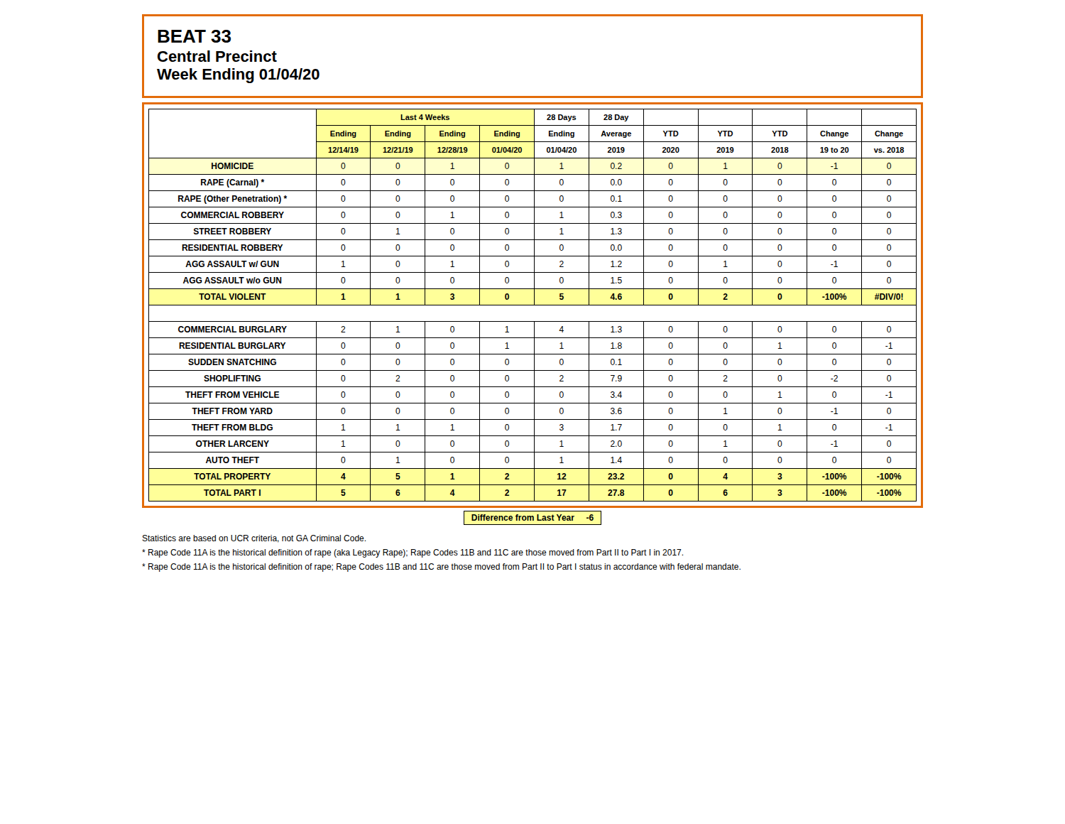BEAT 33
Central Precinct
Week Ending 01/04/20
| | Last 4 Weeks | 28 Days | 28 Day | | | | | |
| --- | --- | --- | --- | --- | --- | --- | --- | --- |
| Ending | Ending | Ending | Ending | Ending | Average | YTD | YTD | YTD | Change | Change |
| 12/14/19 | 12/21/19 | 12/28/19 | 01/04/20 | 01/04/20 | 2019 | 2020 | 2019 | 2018 | 19 to 20 | vs. 2018 |
| HOMICIDE | 0 | 0 | 1 | 0 | 1 | 0.2 | 0 | 1 | 0 | -1 | 0 |
| RAPE (Carnal) * | 0 | 0 | 0 | 0 | 0 | 0.0 | 0 | 0 | 0 | 0 | 0 |
| RAPE (Other Penetration) * | 0 | 0 | 0 | 0 | 0 | 0.1 | 0 | 0 | 0 | 0 | 0 |
| COMMERCIAL ROBBERY | 0 | 0 | 1 | 0 | 1 | 0.3 | 0 | 0 | 0 | 0 | 0 |
| STREET ROBBERY | 0 | 1 | 0 | 0 | 1 | 1.3 | 0 | 0 | 0 | 0 | 0 |
| RESIDENTIAL ROBBERY | 0 | 0 | 0 | 0 | 0 | 0.0 | 0 | 0 | 0 | 0 | 0 |
| AGG ASSAULT w/ GUN | 1 | 0 | 1 | 0 | 2 | 1.2 | 0 | 1 | 0 | -1 | 0 |
| AGG ASSAULT w/o GUN | 0 | 0 | 0 | 0 | 0 | 1.5 | 0 | 0 | 0 | 0 | 0 |
| TOTAL VIOLENT | 1 | 1 | 3 | 0 | 5 | 4.6 | 0 | 2 | 0 | -100% | #DIV/0! |
| COMMERCIAL BURGLARY | 2 | 1 | 0 | 1 | 4 | 1.3 | 0 | 0 | 0 | 0 | 0 |
| RESIDENTIAL BURGLARY | 0 | 0 | 0 | 1 | 1 | 1.8 | 0 | 0 | 1 | 0 | -1 |
| SUDDEN SNATCHING | 0 | 0 | 0 | 0 | 0 | 0.1 | 0 | 0 | 0 | 0 | 0 |
| SHOPLIFTING | 0 | 2 | 0 | 0 | 2 | 7.9 | 0 | 2 | 0 | -2 | 0 |
| THEFT FROM VEHICLE | 0 | 0 | 0 | 0 | 0 | 3.4 | 0 | 0 | 1 | 0 | -1 |
| THEFT FROM YARD | 0 | 0 | 0 | 0 | 0 | 3.6 | 0 | 1 | 0 | -1 | 0 |
| THEFT FROM BLDG | 1 | 1 | 1 | 0 | 3 | 1.7 | 0 | 0 | 1 | 0 | -1 |
| OTHER LARCENY | 1 | 0 | 0 | 0 | 1 | 2.0 | 0 | 1 | 0 | -1 | 0 |
| AUTO THEFT | 0 | 1 | 0 | 0 | 1 | 1.4 | 0 | 0 | 0 | 0 | 0 |
| TOTAL PROPERTY | 4 | 5 | 1 | 2 | 12 | 23.2 | 0 | 4 | 3 | -100% | -100% |
| TOTAL PART I | 5 | 6 | 4 | 2 | 17 | 27.8 | 0 | 6 | 3 | -100% | -100% |
Difference from Last Year -6
Statistics are based on UCR criteria, not GA Criminal Code.
* Rape Code 11A is the historical definition of rape (aka Legacy Rape); Rape Codes 11B and 11C are those moved from Part II to Part I in 2017.
* Rape Code 11A is the historical definition of rape; Rape Codes 11B and 11C are those moved from Part II to Part I status in accordance with federal mandate.